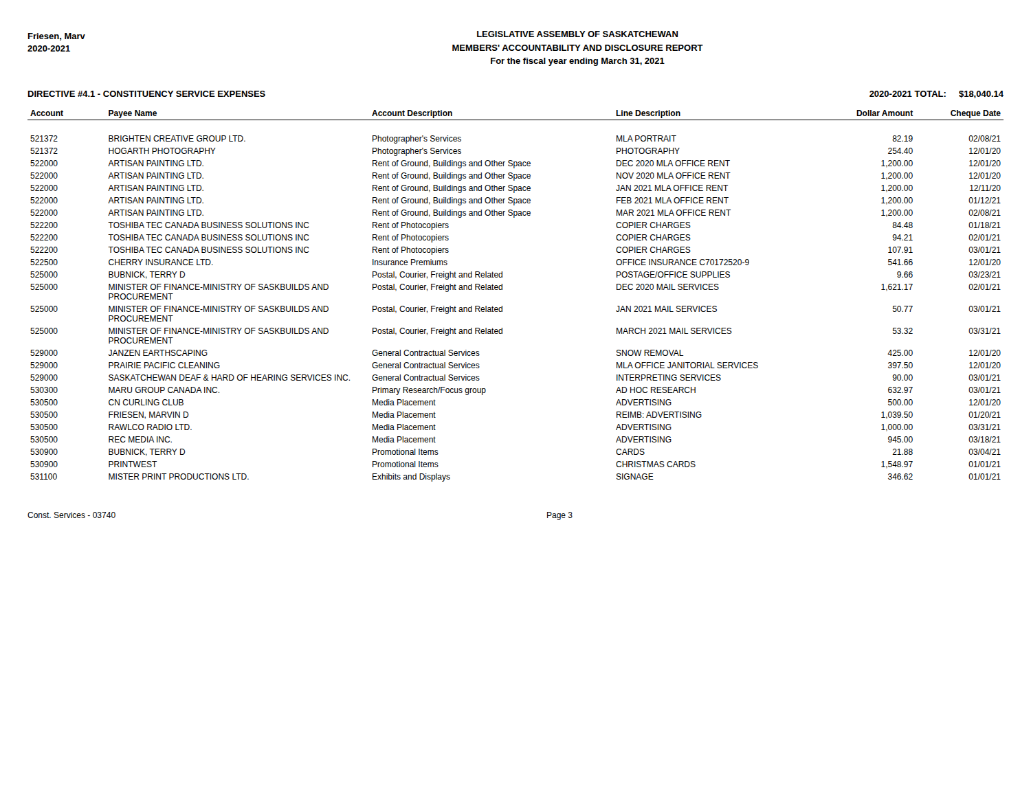Friesen, Marv
2020-2021
LEGISLATIVE ASSEMBLY OF SASKATCHEWAN
MEMBERS' ACCOUNTABILITY AND DISCLOSURE REPORT
For the fiscal year ending March 31, 2021
DIRECTIVE #4.1 - CONSTITUENCY SERVICE EXPENSES 2020-2021 TOTAL: $18,040.14
| Account | Payee Name | Account Description | Line Description | Dollar Amount | Cheque Date |
| --- | --- | --- | --- | --- | --- |
| 521372 | BRIGHTEN CREATIVE GROUP LTD. | Photographer's Services | MLA PORTRAIT | 82.19 | 02/08/21 |
| 521372 | HOGARTH PHOTOGRAPHY | Photographer's Services | PHOTOGRAPHY | 254.40 | 12/01/20 |
| 522000 | ARTISAN PAINTING LTD. | Rent of Ground, Buildings and Other Space | DEC 2020 MLA OFFICE RENT | 1,200.00 | 12/01/20 |
| 522000 | ARTISAN PAINTING LTD. | Rent of Ground, Buildings and Other Space | NOV 2020 MLA OFFICE RENT | 1,200.00 | 12/01/20 |
| 522000 | ARTISAN PAINTING LTD. | Rent of Ground, Buildings and Other Space | JAN 2021 MLA OFFICE RENT | 1,200.00 | 12/11/20 |
| 522000 | ARTISAN PAINTING LTD. | Rent of Ground, Buildings and Other Space | FEB 2021 MLA OFFICE RENT | 1,200.00 | 01/12/21 |
| 522000 | ARTISAN PAINTING LTD. | Rent of Ground, Buildings and Other Space | MAR 2021 MLA OFFICE RENT | 1,200.00 | 02/08/21 |
| 522200 | TOSHIBA TEC CANADA BUSINESS SOLUTIONS INC | Rent of Photocopiers | COPIER CHARGES | 84.48 | 01/18/21 |
| 522200 | TOSHIBA TEC CANADA BUSINESS SOLUTIONS INC | Rent of Photocopiers | COPIER CHARGES | 94.21 | 02/01/21 |
| 522200 | TOSHIBA TEC CANADA BUSINESS SOLUTIONS INC | Rent of Photocopiers | COPIER CHARGES | 107.91 | 03/01/21 |
| 522500 | CHERRY INSURANCE LTD. | Insurance Premiums | OFFICE INSURANCE C70172520-9 | 541.66 | 12/01/20 |
| 525000 | BUBNICK, TERRY D | Postal, Courier, Freight and Related | POSTAGE/OFFICE SUPPLIES | 9.66 | 03/23/21 |
| 525000 | MINISTER OF FINANCE-MINISTRY OF SASKBUILDS AND PROCUREMENT | Postal, Courier, Freight and Related | DEC 2020 MAIL SERVICES | 1,621.17 | 02/01/21 |
| 525000 | MINISTER OF FINANCE-MINISTRY OF SASKBUILDS AND PROCUREMENT | Postal, Courier, Freight and Related | JAN 2021 MAIL SERVICES | 50.77 | 03/01/21 |
| 525000 | MINISTER OF FINANCE-MINISTRY OF SASKBUILDS AND PROCUREMENT | Postal, Courier, Freight and Related | MARCH 2021 MAIL SERVICES | 53.32 | 03/31/21 |
| 529000 | JANZEN EARTHSCAPING | General Contractual Services | SNOW REMOVAL | 425.00 | 12/01/20 |
| 529000 | PRAIRIE PACIFIC CLEANING | General Contractual Services | MLA OFFICE JANITORIAL SERVICES | 397.50 | 12/01/20 |
| 529000 | SASKATCHEWAN DEAF & HARD OF HEARING SERVICES INC. | General Contractual Services | INTERPRETING SERVICES | 90.00 | 03/01/21 |
| 530300 | MARU GROUP CANADA INC. | Primary Research/Focus group | AD HOC RESEARCH | 632.97 | 03/01/21 |
| 530500 | CN CURLING CLUB | Media Placement | ADVERTISING | 500.00 | 12/01/20 |
| 530500 | FRIESEN, MARVIN D | Media Placement | REIMB: ADVERTISING | 1,039.50 | 01/20/21 |
| 530500 | RAWLCO RADIO LTD. | Media Placement | ADVERTISING | 1,000.00 | 03/31/21 |
| 530500 | REC MEDIA INC. | Media Placement | ADVERTISING | 945.00 | 03/18/21 |
| 530900 | BUBNICK, TERRY D | Promotional Items | CARDS | 21.88 | 03/04/21 |
| 530900 | PRINTWEST | Promotional Items | CHRISTMAS CARDS | 1,548.97 | 01/01/21 |
| 531100 | MISTER PRINT PRODUCTIONS LTD. | Exhibits and Displays | SIGNAGE | 346.62 | 01/01/21 |
Const. Services - 03740 Page 3